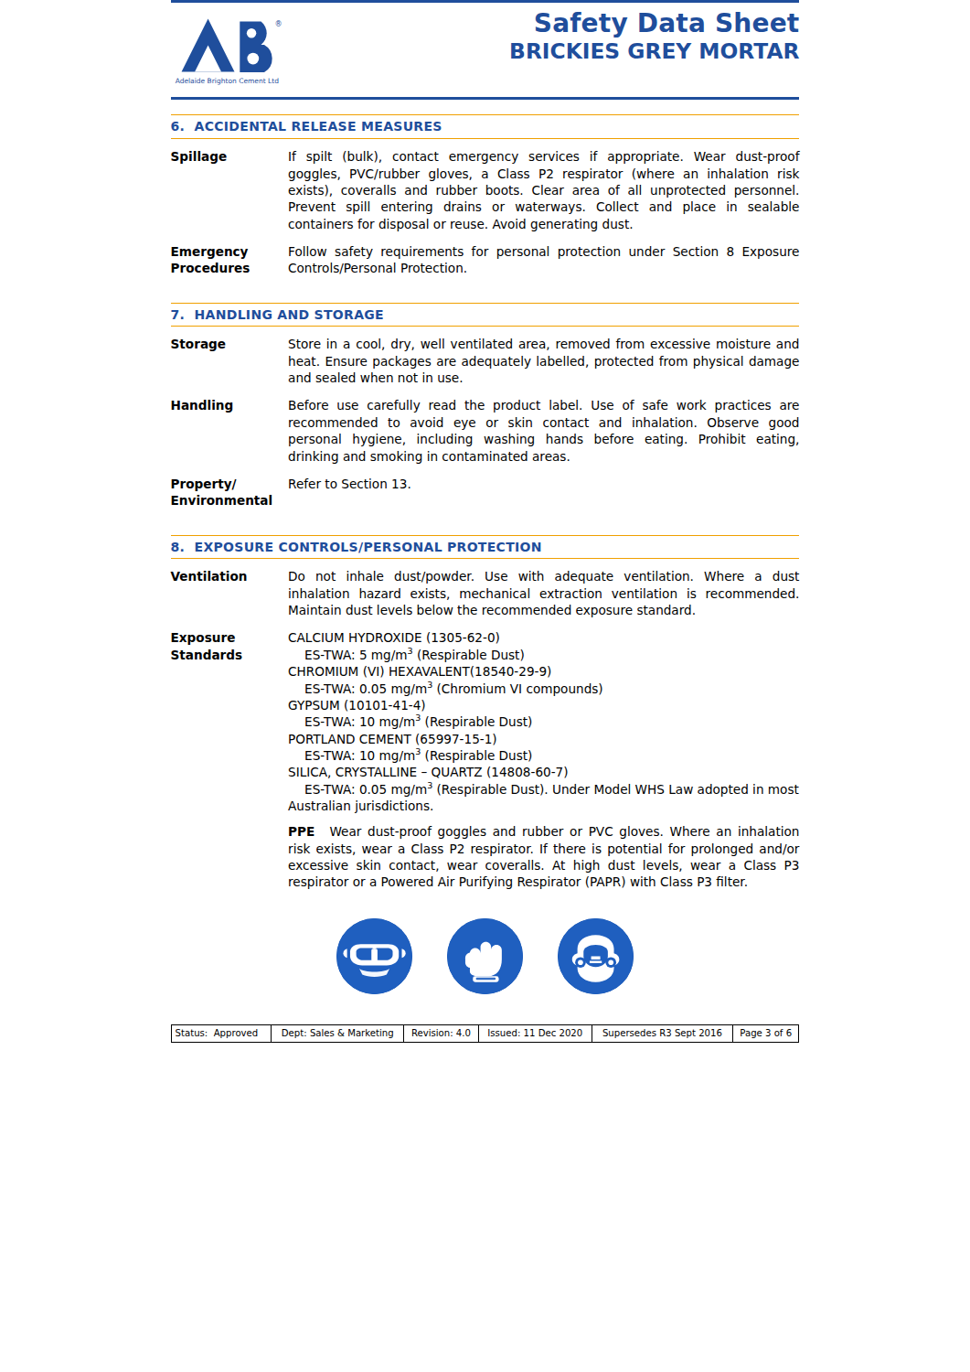® Adelaide Brighton Cement Ltd
Safety Data Sheet
BRICKIES GREY MORTAR
6. ACCIDENTAL RELEASE MEASURES
| Spillage | If spilt (bulk), contact emergency services if appropriate. Wear dust-proof goggles, PVC/rubber gloves, a Class P2 respirator (where an inhalation risk exists), coveralls and rubber boots. Clear area of all unprotected personnel. Prevent spill entering drains or waterways. Collect and place in sealable containers for disposal or reuse. Avoid generating dust. |
| Emergency Procedures | Follow safety requirements for personal protection under Section 8 Exposure Controls/Personal Protection. |
7. HANDLING AND STORAGE
| Storage | Store in a cool, dry, well ventilated area, removed from excessive moisture and heat. Ensure packages are adequately labelled, protected from physical damage and sealed when not in use. |
| Handling | Before use carefully read the product label. Use of safe work practices are recommended to avoid eye or skin contact and inhalation. Observe good personal hygiene, including washing hands before eating. Prohibit eating, drinking and smoking in contaminated areas. |
| Property/ Environmental | Refer to Section 13. |
8. EXPOSURE CONTROLS/PERSONAL PROTECTION
| Ventilation | Do not inhale dust/powder. Use with adequate ventilation. Where a dust inhalation hazard exists, mechanical extraction ventilation is recommended. Maintain dust levels below the recommended exposure standard. |
| Exposure Standards | CALCIUM HYDROXIDE (1305-62-0) ES-TWA: 5 mg/m 3 (Respirable Dust) CHROMIUM (VI) HEXAVALENT(18540-29-9) ES-TWA: 0.05 mg/m 3 (Chromium VI compounds) GYPSUM (10101-41-4) ES-TWA: 10 mg/m 3 (Respirable Dust) PORTLAND CEMENT (65997-15-1) ES-TWA: 10 mg/m 3 (Respirable Dust) SILICA, CRYSTALLINE – QUARTZ (14808-60-7) ES-TWA: 0.05 mg/m 3 (Respirable Dust). Under Model WHS Law adopted in most Australian jurisdictions. PPE Wear dust-proof goggles and rubber or PVC gloves. Where an inhalation risk exists, wear a Class P2 respirator. If there is potential for prolonged and/or excessive skin contact, wear coveralls. At high dust levels, wear a Class P3 respirator or a Powered Air Purifying Respirator (PAPR) with Class P3 filter. |
| Status: Approved | Dept: Sales & Marketing | Revision: 4.0 | Issued: 11 Dec 2020 | Supersedes R3 Sept 2016 | Page 3 of 6 |